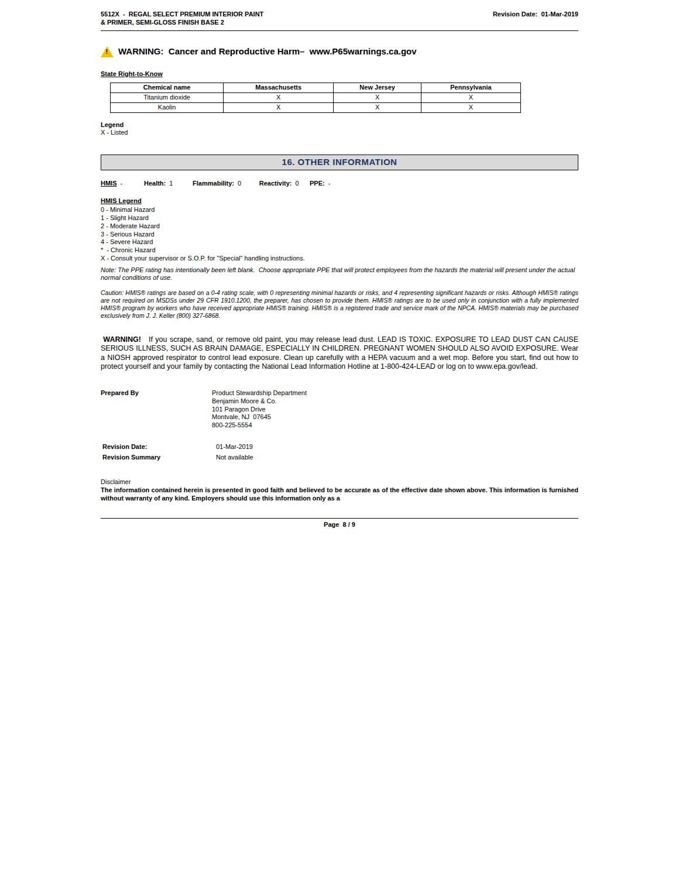5512X - REGAL SELECT PREMIUM INTERIOR PAINT
& PRIMER, SEMI-GLOSS FINISH BASE 2
Revision Date: 01-Mar-2019
WARNING: Cancer and Reproductive Harm– www.P65warnings.ca.gov
State Right-to-Know
| Chemical name | Massachusetts | New Jersey | Pennsylvania |
| --- | --- | --- | --- |
| Titanium dioxide | X | X | X |
| Kaolin | X | X | X |
Legend
X - Listed
16. OTHER INFORMATION
HMIS - Health: 1 Flammability: 0 Reactivity: 0 PPE: -
HMIS Legend
0 - Minimal Hazard
1 - Slight Hazard
2 - Moderate Hazard
3 - Serious Hazard
4 - Severe Hazard
* - Chronic Hazard
X - Consult your supervisor or S.O.P. for "Special" handling instructions.
Note: The PPE rating has intentionally been left blank. Choose appropriate PPE that will protect employees from the hazards the material will present under the actual normal conditions of use.
Caution: HMIS® ratings are based on a 0-4 rating scale, with 0 representing minimal hazards or risks, and 4 representing significant hazards or risks. Although HMIS® ratings are not required on MSDSs under 29 CFR 1910.1200, the preparer, has chosen to provide them. HMIS® ratings are to be used only in conjunction with a fully implemented HMIS® program by workers who have received appropriate HMIS® training. HMIS® is a registered trade and service mark of the NPCA. HMIS® materials may be purchased exclusively from J. J. Keller (800) 327-6868.
WARNING! If you scrape, sand, or remove old paint, you may release lead dust. LEAD IS TOXIC. EXPOSURE TO LEAD DUST CAN CAUSE SERIOUS ILLNESS, SUCH AS BRAIN DAMAGE, ESPECIALLY IN CHILDREN. PREGNANT WOMEN SHOULD ALSO AVOID EXPOSURE. Wear a NIOSH approved respirator to control lead exposure. Clean up carefully with a HEPA vacuum and a wet mop. Before you start, find out how to protect yourself and your family by contacting the National Lead Information Hotline at 1-800-424-LEAD or log on to www.epa.gov/lead.
| Prepared By | Product Stewardship Department Benjamin Moore & Co. 101 Paragon Drive Montvale, NJ 07645 800-225-5554 |
| Revision Date: | 01-Mar-2019 |
| Revision Summary | Not available |
Disclaimer
The information contained herein is presented in good faith and believed to be accurate as of the effective date shown above. This information is furnished without warranty of any kind. Employers should use this information only as a
Page 8 / 9